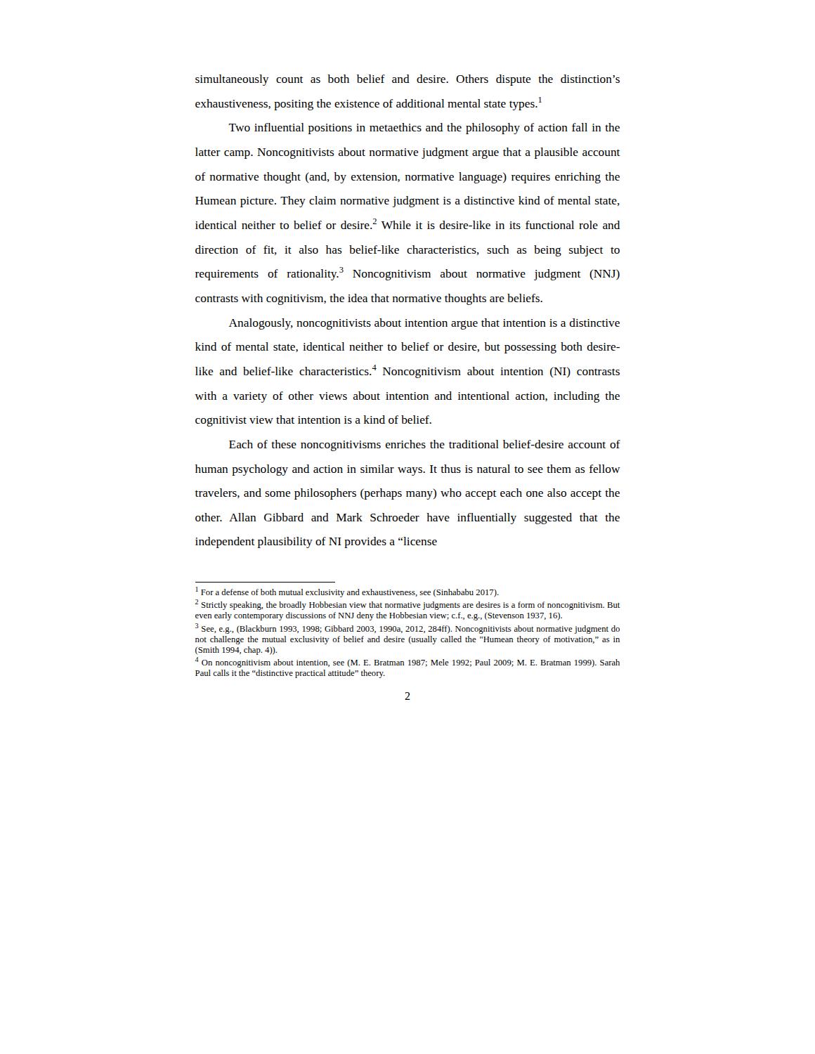simultaneously count as both belief and desire. Others dispute the distinction’s exhaustiveness, positing the existence of additional mental state types.1
Two influential positions in metaethics and the philosophy of action fall in the latter camp. Noncognitivists about normative judgment argue that a plausible account of normative thought (and, by extension, normative language) requires enriching the Humean picture. They claim normative judgment is a distinctive kind of mental state, identical neither to belief or desire.2 While it is desire-like in its functional role and direction of fit, it also has belief-like characteristics, such as being subject to requirements of rationality.3 Noncognitivism about normative judgment (NNJ) contrasts with cognitivism, the idea that normative thoughts are beliefs.
Analogously, noncognitivists about intention argue that intention is a distinctive kind of mental state, identical neither to belief or desire, but possessing both desire-like and belief-like characteristics.4 Noncognitivism about intention (NI) contrasts with a variety of other views about intention and intentional action, including the cognitivist view that intention is a kind of belief.
Each of these noncognitivisms enriches the traditional belief-desire account of human psychology and action in similar ways. It thus is natural to see them as fellow travelers, and some philosophers (perhaps many) who accept each one also accept the other. Allan Gibbard and Mark Schroeder have influentially suggested that the independent plausibility of NI provides a “license
1 For a defense of both mutual exclusivity and exhaustiveness, see (Sinhababu 2017).
2 Strictly speaking, the broadly Hobbesian view that normative judgments are desires is a form of noncognitivism. But even early contemporary discussions of NNJ deny the Hobbesian view; c.f., e.g., (Stevenson 1937, 16).
3 See, e.g., (Blackburn 1993, 1998; Gibbard 2003, 1990a, 2012, 284ff). Noncognitivists about normative judgment do not challenge the mutual exclusivity of belief and desire (usually called the "Humean theory of motivation,” as in (Smith 1994, chap. 4)).
4 On noncognitivism about intention, see (M. E. Bratman 1987; Mele 1992; Paul 2009; M. E. Bratman 1999). Sarah Paul calls it the “distinctive practical attitude” theory.
2